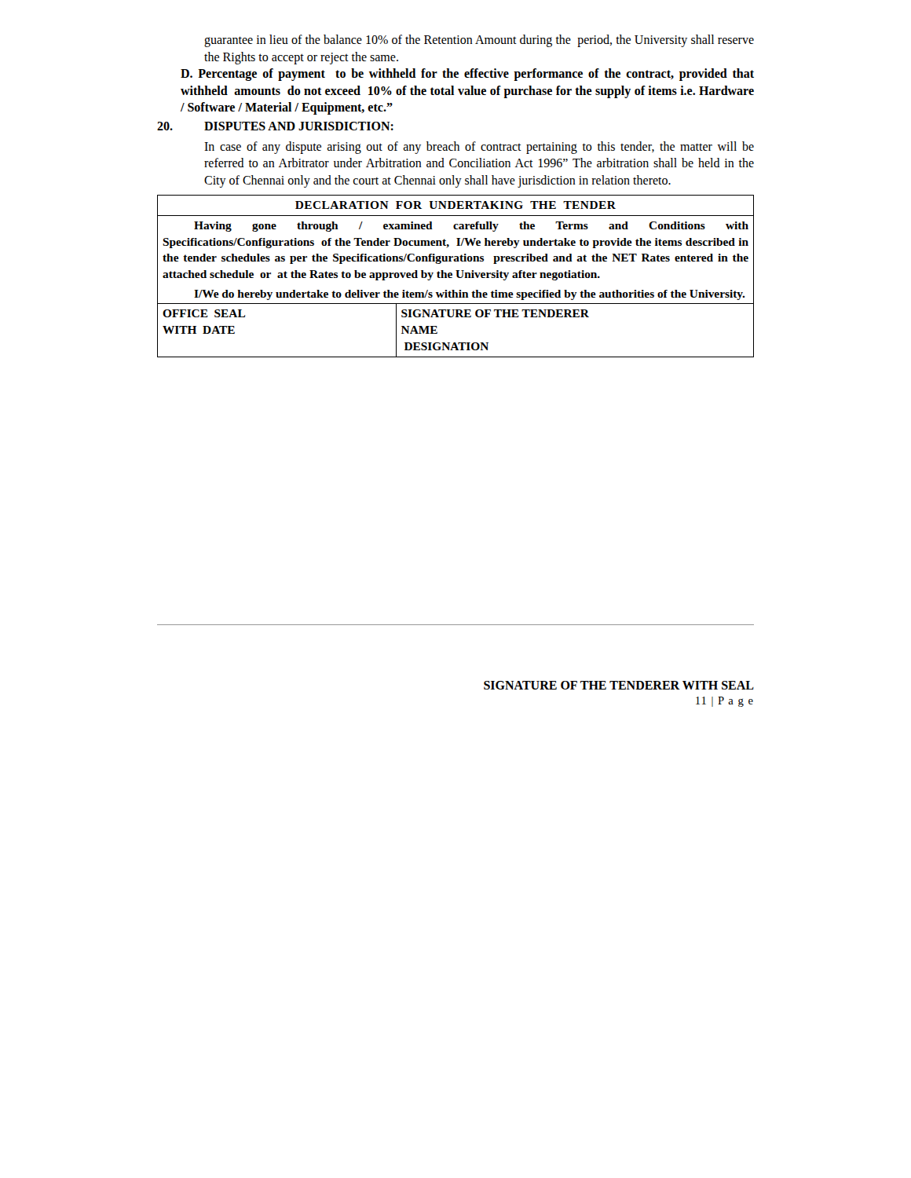guarantee in lieu of the balance 10% of the Retention Amount during the period, the University shall reserve the Rights to accept or reject the same.
D. Percentage of payment to be withheld for the effective performance of the contract, provided that withheld amounts do not exceed 10% of the total value of purchase for the supply of items i.e. Hardware / Software / Material / Equipment, etc.”
20. DISPUTES AND JURISDICTION:
In case of any dispute arising out of any breach of contract pertaining to this tender, the matter will be referred to an Arbitrator under Arbitration and Conciliation Act 1996” The arbitration shall be held in the City of Chennai only and the court at Chennai only shall have jurisdiction in relation thereto.
| DECLARATION FOR UNDERTAKING THE TENDER |
| Having gone through / examined carefully the Terms and Conditions with Specifications/Configurations of the Tender Document, I/We hereby undertake to provide the items described in the tender schedules as per the Specifications/Configurations prescribed and at the NET Rates entered in the attached schedule or at the Rates to be approved by the University after negotiation. I/We do hereby undertake to deliver the item/s within the time specified by the authorities of the University. |
| OFFICE SEAL WITH DATE | SIGNATURE OF THE TENDERER NAME DESIGNATION |
SIGNATURE OF THE TENDERER WITH SEAL
11 | P a g e